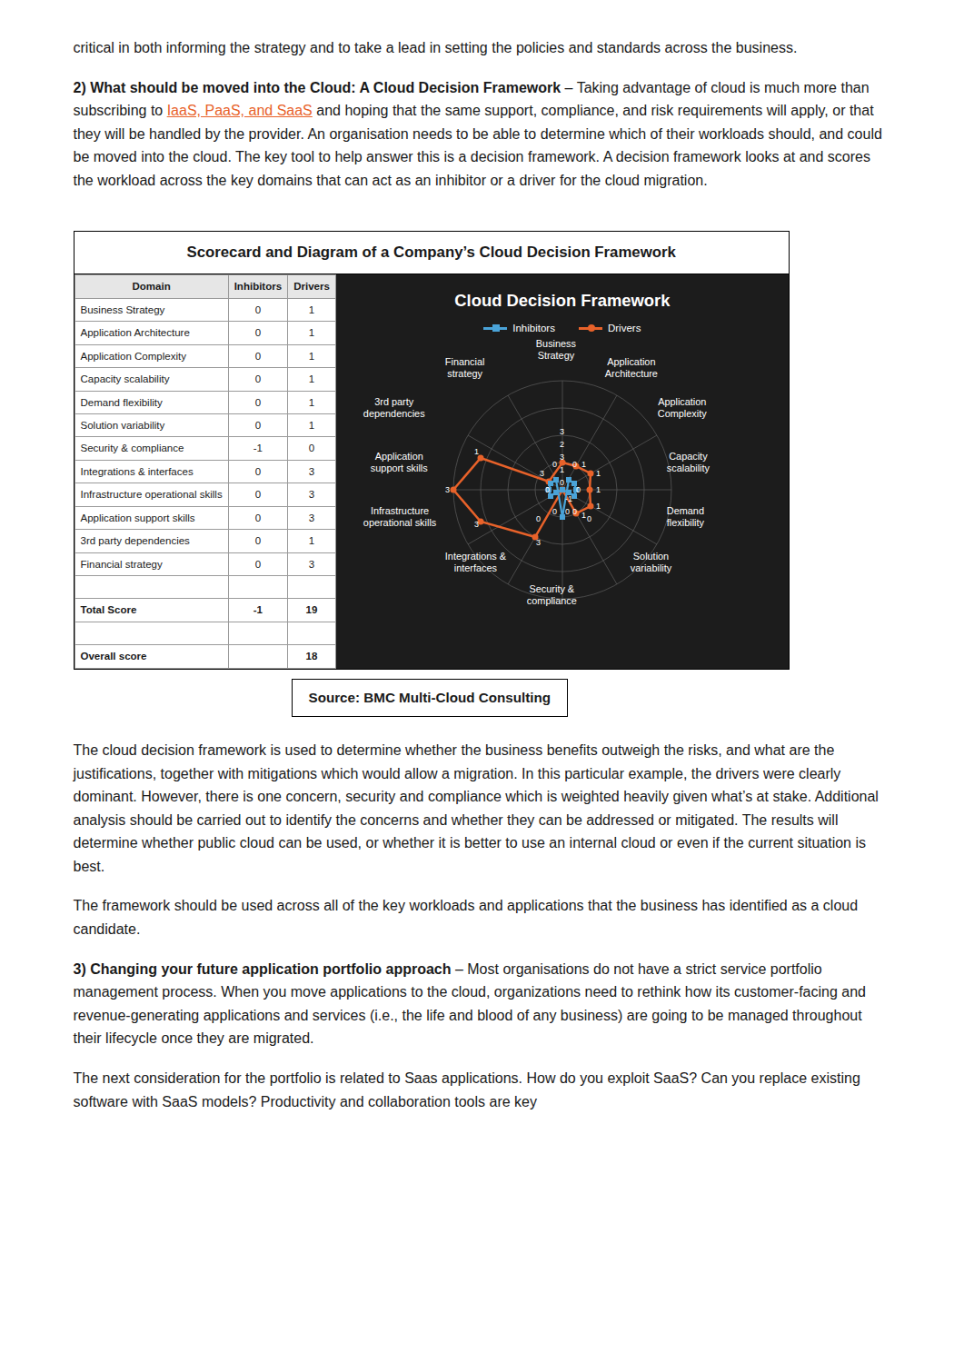critical in both informing the strategy and to take a lead in setting the policies and standards across the business.
2) What should be moved into the Cloud: A Cloud Decision Framework – Taking advantage of cloud is much more than subscribing to IaaS, PaaS, and SaaS and hoping that the same support, compliance, and risk requirements will apply, or that they will be handled by the provider. An organisation needs to be able to determine which of their workloads should, and could be moved into the cloud. The key tool to help answer this is a decision framework. A decision framework looks at and scores the workload across the key domains that can act as an inhibitor or a driver for the cloud migration.
Scorecard and Diagram of a Company’s Cloud Decision Framework
| Domain | Inhibitors | Drivers |
| --- | --- | --- |
| Business Strategy | 0 | 1 |
| Application Architecture | 0 | 1 |
| Application Complexity | 0 | 1 |
| Capacity scalability | 0 | 1 |
| Demand flexibility | 0 | 1 |
| Solution variability | 0 | 1 |
| Security & compliance | -1 | 0 |
| Integrations & interfaces | 0 | 3 |
| Infrastructure operational skills | 0 | 3 |
| Application support skills | 0 | 3 |
| 3rd party dependencies | 0 | 1 |
| Financial strategy | 0 | 3 |
| Total Score | -1 | 19 |
| Overall score | | 18 |
Cloud Decision Framework
Inhibitors Drivers
3 3 2 1 0 1 1 1 1 1 -1 0 3 3 3 1 3 0 0 0 0 0 0 0 0
Business
Strategy
Application
Architecture
Application
Complexity
Capacity
scalability
Demand
flexibility
Solution
variability
Security &
compliance
Integrations &
interfaces
Infrastructure
operational skills
Application
support skills
3rd party
dependencies
Financial
strategy
Source: BMC Multi-Cloud Consulting
The cloud decision framework is used to determine whether the business benefits outweigh the risks, and what are the justifications, together with mitigations which would allow a migration. In this particular example, the drivers were clearly dominant. However, there is one concern, security and compliance which is weighted heavily given what’s at stake. Additional analysis should be carried out to identify the concerns and whether they can be addressed or mitigated. The results will determine whether public cloud can be used, or whether it is better to use an internal cloud or even if the current situation is best.
The framework should be used across all of the key workloads and applications that the business has identified as a cloud candidate.
3) Changing your future application portfolio approach – Most organisations do not have a strict service portfolio management process. When you move applications to the cloud, organizations need to rethink how its customer-facing and revenue-generating applications and services (i.e., the life and blood of any business) are going to be managed throughout their lifecycle once they are migrated.
The next consideration for the portfolio is related to Saas applications. How do you exploit SaaS? Can you replace existing software with SaaS models? Productivity and collaboration tools are key